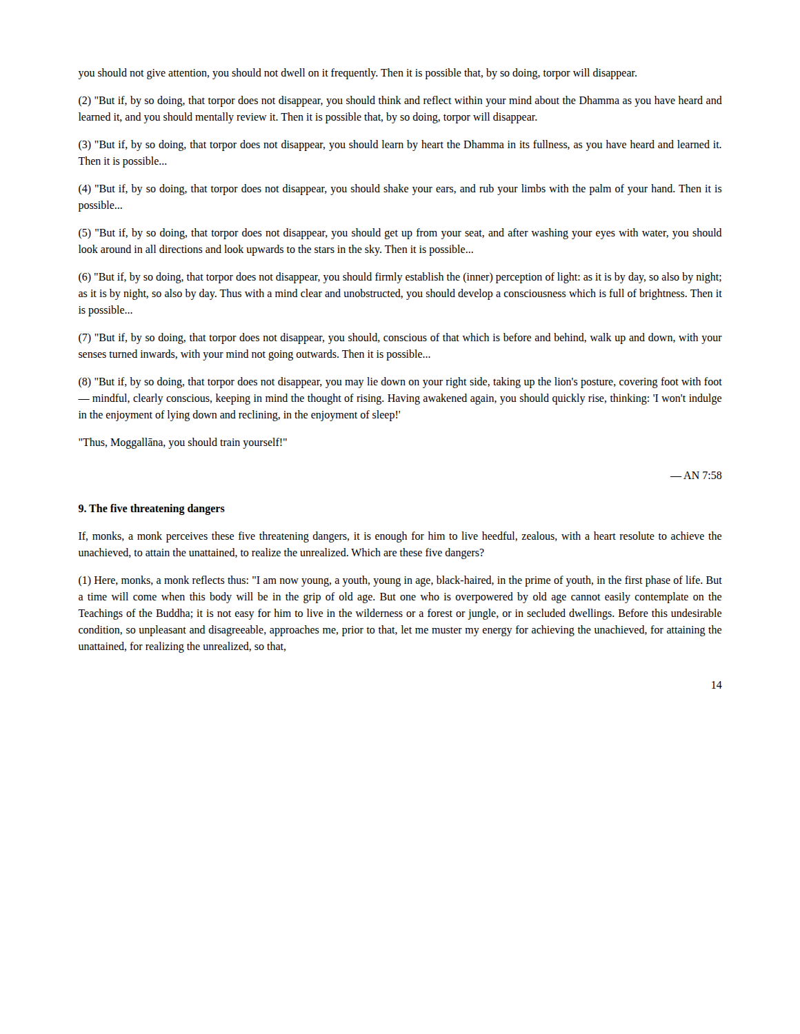you should not give attention, you should not dwell on it frequently. Then it is possible that, by so doing, torpor will disappear.
(2) "But if, by so doing, that torpor does not disappear, you should think and reflect within your mind about the Dhamma as you have heard and learned it, and you should mentally review it. Then it is possible that, by so doing, torpor will disappear.
(3) "But if, by so doing, that torpor does not disappear, you should learn by heart the Dhamma in its fullness, as you have heard and learned it. Then it is possible...
(4) "But if, by so doing, that torpor does not disappear, you should shake your ears, and rub your limbs with the palm of your hand. Then it is possible...
(5) "But if, by so doing, that torpor does not disappear, you should get up from your seat, and after washing your eyes with water, you should look around in all directions and look upwards to the stars in the sky. Then it is possible...
(6) "But if, by so doing, that torpor does not disappear, you should firmly establish the (inner) perception of light: as it is by day, so also by night; as it is by night, so also by day. Thus with a mind clear and unobstructed, you should develop a consciousness which is full of brightness. Then it is possible...
(7) "But if, by so doing, that torpor does not disappear, you should, conscious of that which is before and behind, walk up and down, with your senses turned inwards, with your mind not going outwards. Then it is possible...
(8) "But if, by so doing, that torpor does not disappear, you may lie down on your right side, taking up the lion's posture, covering foot with foot — mindful, clearly conscious, keeping in mind the thought of rising. Having awakened again, you should quickly rise, thinking: 'I won't indulge in the enjoyment of lying down and reclining, in the enjoyment of sleep!'
"Thus, Moggallāna, you should train yourself!"
— AN 7:58
9. The five threatening dangers
If, monks, a monk perceives these five threatening dangers, it is enough for him to live heedful, zealous, with a heart resolute to achieve the unachieved, to attain the unattained, to realize the unrealized. Which are these five dangers?
(1) Here, monks, a monk reflects thus: "I am now young, a youth, young in age, black-haired, in the prime of youth, in the first phase of life. But a time will come when this body will be in the grip of old age. But one who is overpowered by old age cannot easily contemplate on the Teachings of the Buddha; it is not easy for him to live in the wilderness or a forest or jungle, or in secluded dwellings. Before this undesirable condition, so unpleasant and disagreeable, approaches me, prior to that, let me muster my energy for achieving the unachieved, for attaining the unattained, for realizing the unrealized, so that,
14